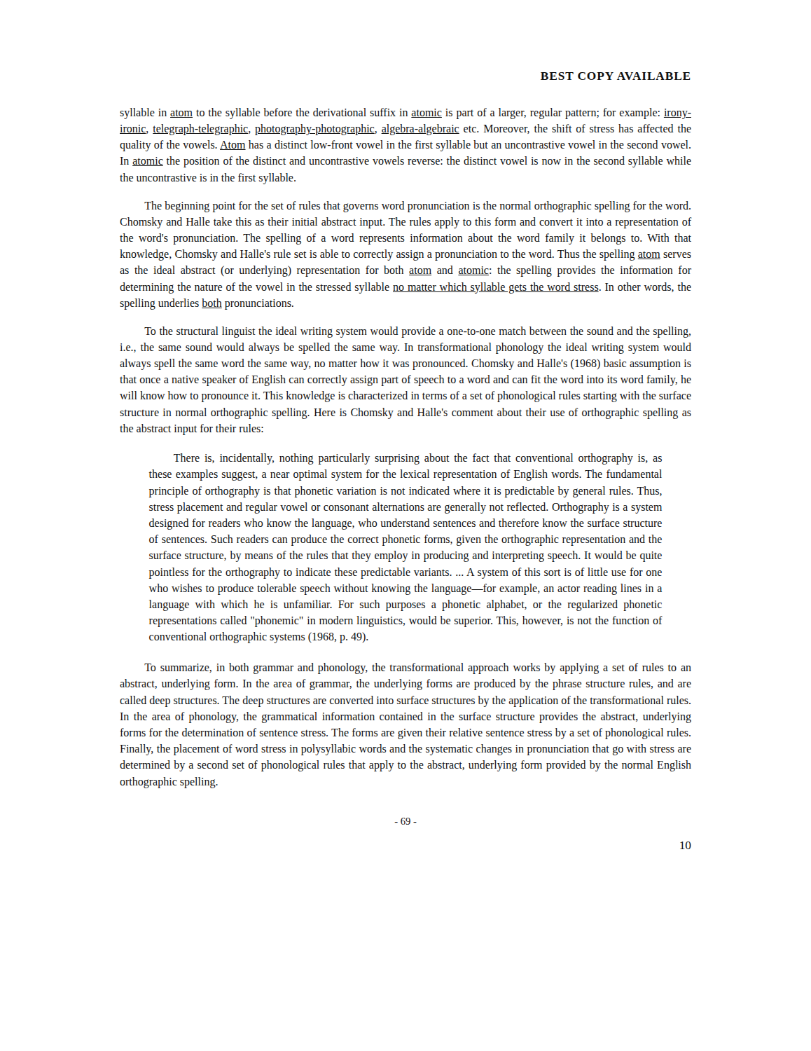BEST COPY AVAILABLE
syllable in atom to the syllable before the derivational suffix in atomic is part of a larger, regular pattern; for example: irony-ironic, telegraph-telegraphic, photography-photographic, algebra-algebraic etc. Moreover, the shift of stress has affected the quality of the vowels. Atom has a distinct low-front vowel in the first syllable but an uncontrastive vowel in the second vowel. In atomic the position of the distinct and uncontrastive vowels reverse: the distinct vowel is now in the second syllable while the uncontrastive is in the first syllable.
The beginning point for the set of rules that governs word pronunciation is the normal orthographic spelling for the word. Chomsky and Halle take this as their initial abstract input. The rules apply to this form and convert it into a representation of the word's pronunciation. The spelling of a word represents information about the word family it belongs to. With that knowledge, Chomsky and Halle's rule set is able to correctly assign a pronunciation to the word. Thus the spelling atom serves as the ideal abstract (or underlying) representation for both atom and atomic: the spelling provides the information for determining the nature of the vowel in the stressed syllable no matter which syllable gets the word stress. In other words, the spelling underlies both pronunciations.
To the structural linguist the ideal writing system would provide a one-to-one match between the sound and the spelling, i.e., the same sound would always be spelled the same way. In transformational phonology the ideal writing system would always spell the same word the same way, no matter how it was pronounced. Chomsky and Halle's (1968) basic assumption is that once a native speaker of English can correctly assign part of speech to a word and can fit the word into its word family, he will know how to pronounce it. This knowledge is characterized in terms of a set of phonological rules starting with the surface structure in normal orthographic spelling. Here is Chomsky and Halle's comment about their use of orthographic spelling as the abstract input for their rules:
There is, incidentally, nothing particularly surprising about the fact that conventional orthography is, as these examples suggest, a near optimal system for the lexical representation of English words. The fundamental principle of orthography is that phonetic variation is not indicated where it is predictable by general rules. Thus, stress placement and regular vowel or consonant alternations are generally not reflected. Orthography is a system designed for readers who know the language, who understand sentences and therefore know the surface structure of sentences. Such readers can produce the correct phonetic forms, given the orthographic representation and the surface structure, by means of the rules that they employ in producing and interpreting speech. It would be quite pointless for the orthography to indicate these predictable variants. ... A system of this sort is of little use for one who wishes to produce tolerable speech without knowing the language—for example, an actor reading lines in a language with which he is unfamiliar. For such purposes a phonetic alphabet, or the regularized phonetic representations called "phonemic" in modern linguistics, would be superior. This, however, is not the function of conventional orthographic systems (1968, p. 49).
To summarize, in both grammar and phonology, the transformational approach works by applying a set of rules to an abstract, underlying form. In the area of grammar, the underlying forms are produced by the phrase structure rules, and are called deep structures. The deep structures are converted into surface structures by the application of the transformational rules. In the area of phonology, the grammatical information contained in the surface structure provides the abstract, underlying forms for the determination of sentence stress. The forms are given their relative sentence stress by a set of phonological rules. Finally, the placement of word stress in polysyllabic words and the systematic changes in pronunciation that go with stress are determined by a second set of phonological rules that apply to the abstract, underlying form provided by the normal English orthographic spelling.
- 69 - 10